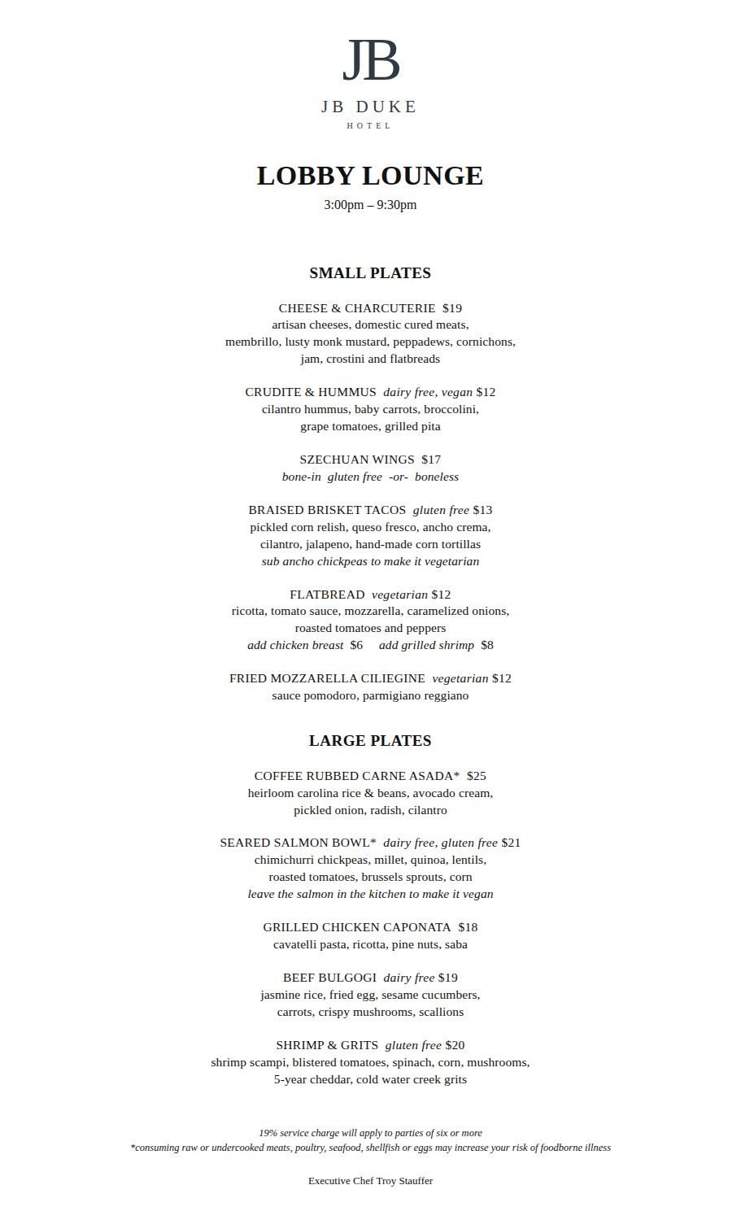JB
JB DUKE
HOTEL
LOBBY LOUNGE
3:00pm – 9:30pm
SMALL PLATES
CHEESE & CHARCUTERIE $19
artisan cheeses, domestic cured meats,
membrillo, lusty monk mustard, peppadews, cornichons,
jam, crostini and flatbreads
CRUDITE & HUMMUS dairy free, vegan $12
cilantro hummus, baby carrots, broccolini,
grape tomatoes, grilled pita
SZECHUAN WINGS $17
bone-in gluten free -or- boneless
BRAISED BRISKET TACOS gluten free $13
pickled corn relish, queso fresco, ancho crema,
cilantro, jalapeno, hand-made corn tortillas
sub ancho chickpeas to make it vegetarian
FLATBREAD vegetarian $12
ricotta, tomato sauce, mozzarella, caramelized onions,
roasted tomatoes and peppers
add chicken breast $6 add grilled shrimp $8
FRIED MOZZARELLA CILIEGINE vegetarian $12
sauce pomodoro, parmigiano reggiano
LARGE PLATES
COFFEE RUBBED CARNE ASADA* $25
heirloom carolina rice & beans, avocado cream,
pickled onion, radish, cilantro
SEARED SALMON BOWL* dairy free, gluten free $21
chimichurri chickpeas, millet, quinoa, lentils,
roasted tomatoes, brussels sprouts, corn
leave the salmon in the kitchen to make it vegan
GRILLED CHICKEN CAPONATA $18
cavatelli pasta, ricotta, pine nuts, saba
BEEF BULGOGI dairy free $19
jasmine rice, fried egg, sesame cucumbers,
carrots, crispy mushrooms, scallions
SHRIMP & GRITS gluten free $20
shrimp scampi, blistered tomatoes, spinach, corn, mushrooms,
5-year cheddar, cold water creek grits
19% service charge will apply to parties of six or more
*consuming raw or undercooked meats, poultry, seafood, shellfish or eggs may increase your risk of foodborne illness
Executive Chef Troy Stauffer